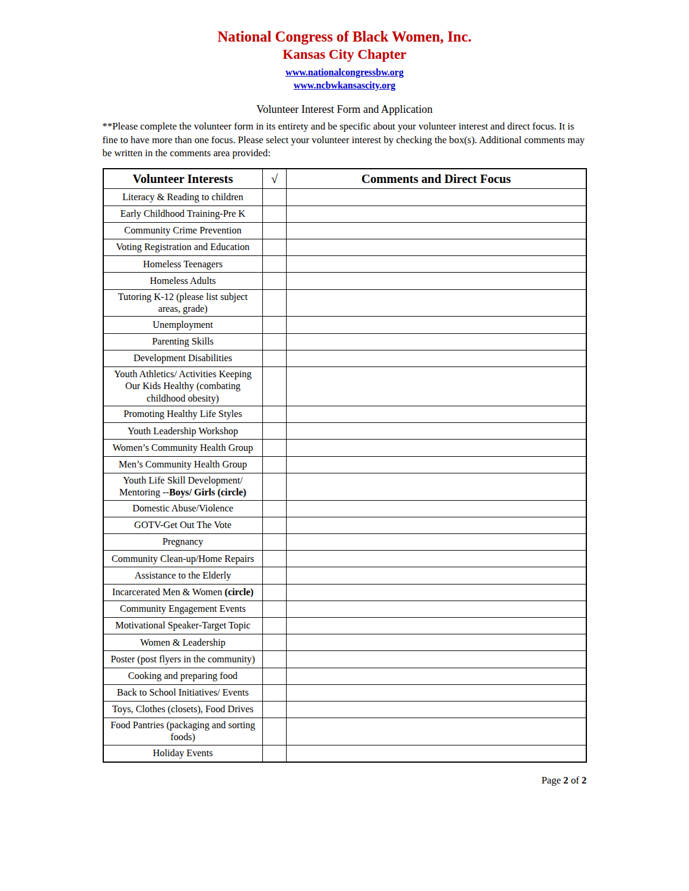National Congress of Black Women, Inc.
Kansas City Chapter
www.nationalcongressbw.org
www.ncbwkansascity.org
Volunteer Interest Form and Application
**Please complete the volunteer form in its entirety and be specific about your volunteer interest and direct focus. It is fine to have more than one focus. Please select your volunteer interest by checking the box(s). Additional comments may be written in the comments area provided:
| Volunteer Interests | √ | Comments and Direct Focus |
| --- | --- | --- |
| Literacy & Reading to children | | |
| Early Childhood Training-Pre K | | |
| Community Crime Prevention | | |
| Voting Registration and Education | | |
| Homeless Teenagers | | |
| Homeless Adults | | |
| Tutoring K-12 (please list subject areas, grade) | | |
| Unemployment | | |
| Parenting Skills | | |
| Development Disabilities | | |
| Youth Athletics/ Activities Keeping Our Kids Healthy (combating childhood obesity) | | |
| Promoting Healthy Life Styles | | |
| Youth Leadership Workshop | | |
| Women’s Community Health Group | | |
| Men’s Community Health Group | | |
| Youth Life Skill Development/ Mentoring -- Boys/ Girls (circle) | | |
| Domestic Abuse/Violence | | |
| GOTV-Get Out The Vote | | |
| Pregnancy | | |
| Community Clean-up/Home Repairs | | |
| Assistance to the Elderly | | |
| Incarcerated Men & Women (circle) | | |
| Community Engagement Events | | |
| Motivational Speaker-Target Topic | | |
| Women & Leadership | | |
| Poster (post flyers in the community) | | |
| Cooking and preparing food | | |
| Back to School Initiatives/ Events | | |
| Toys, Clothes (closets), Food Drives | | |
| Food Pantries (packaging and sorting foods) | | |
| Holiday Events | | |
Page 2 of 2